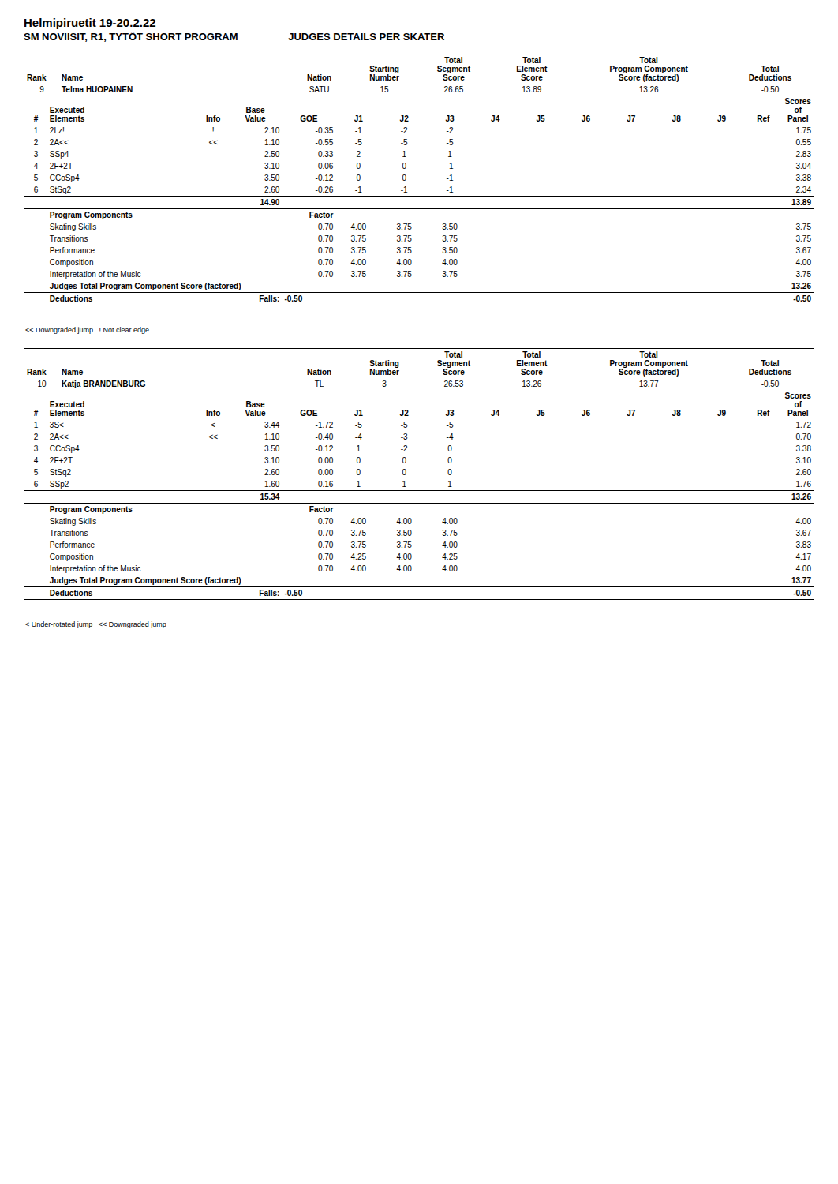Helmipiruetit 19-20.2.22
SM NOVIISIT, R1, TYTÖT SHORT PROGRAM JUDGES DETAILS PER SKATER
| Rank | Name | Nation | Starting Number | Total Segment Score | Total Element Score | Total Program Component Score (factored) | Total Deductions |
| --- | --- | --- | --- | --- | --- | --- | --- |
| 9 | Telma HUOPAINEN | SATU | 15 | 26.65 | 13.89 | 13.26 | -0.50 |
| # | Executed Elements | Info | Base Value | GOE | J1 | J2 | J3 | J4 | J5 | J6 | J7 | J8 | J9 | Ref | Scores of Panel |
| --- | --- | --- | --- | --- | --- | --- | --- | --- | --- | --- | --- | --- | --- | --- | --- |
| 1 | 2Lz! | ! | 2.10 | -0.35 | -1 | -2 | -2 | | | | | | | | 1.75 |
| 2 | 2A<< | << | 1.10 | -0.55 | -5 | -5 | -5 | | | | | | | | 0.55 |
| 3 | SSp4 | | 2.50 | 0.33 | 2 | 1 | 1 | | | | | | | | 2.83 |
| 4 | 2F+2T | | 3.10 | -0.06 | 0 | 0 | -1 | | | | | | | | 3.04 |
| 5 | CCoSp4 | | 3.50 | -0.12 | 0 | 0 | -1 | | | | | | | | 3.38 |
| 6 | StSq2 | | 2.60 | -0.26 | -1 | -1 | -1 | | | | | | | | 2.34 |
| | | | 14.90 | | | | | | | | | | | | 13.89 |
| | Program Components | Factor | | | | | | | | | | | |
| | Skating Skills | 0.70 | 4.00 | 3.75 | 3.50 | | | | | | | | 3.75 |
| | Transitions | 0.70 | 3.75 | 3.75 | 3.75 | | | | | | | | 3.75 |
| | Performance | 0.70 | 3.75 | 3.75 | 3.50 | | | | | | | | 3.67 |
| | Composition | 0.70 | 4.00 | 4.00 | 4.00 | | | | | | | | 4.00 |
| | Interpretation of the Music | 0.70 | 3.75 | 3.75 | 3.75 | | | | | | | | 3.75 |
| | Judges Total Program Component Score (factored) | | | | | | | | | | | 13.26 |
| | Deductions | Falls: | -0.50 | | | | | | | | | | | -0.50 |
<< Downgraded jump ! Not clear edge
| Rank | Name | Nation | Starting Number | Total Segment Score | Total Element Score | Total Program Component Score (factored) | Total Deductions |
| --- | --- | --- | --- | --- | --- | --- | --- |
| 10 | Katja BRANDENBURG | TL | 3 | 26.53 | 13.26 | 13.77 | -0.50 |
| # | Executed Elements | Info | Base Value | GOE | J1 | J2 | J3 | J4 | J5 | J6 | J7 | J8 | J9 | Ref | Scores of Panel |
| --- | --- | --- | --- | --- | --- | --- | --- | --- | --- | --- | --- | --- | --- | --- | --- |
| 1 | 3S< | < | 3.44 | -1.72 | -5 | -5 | -5 | | | | | | | | 1.72 |
| 2 | 2A<< | << | 1.10 | -0.40 | -4 | -3 | -4 | | | | | | | | 0.70 |
| 3 | CCoSp4 | | 3.50 | -0.12 | 1 | -2 | 0 | | | | | | | | 3.38 |
| 4 | 2F+2T | | 3.10 | 0.00 | 0 | 0 | 0 | | | | | | | | 3.10 |
| 5 | StSq2 | | 2.60 | 0.00 | 0 | 0 | 0 | | | | | | | | 2.60 |
| 6 | SSp2 | | 1.60 | 0.16 | 1 | 1 | 1 | | | | | | | | 1.76 |
| | | | 15.34 | | | | | | | | | | | | 13.26 |
| | Program Components | Factor | | | | | | | | | | | |
| | Skating Skills | 0.70 | 4.00 | 4.00 | 4.00 | | | | | | | | 4.00 |
| | Transitions | 0.70 | 3.75 | 3.50 | 3.75 | | | | | | | | 3.67 |
| | Performance | 0.70 | 3.75 | 3.75 | 4.00 | | | | | | | | 3.83 |
| | Composition | 0.70 | 4.25 | 4.00 | 4.25 | | | | | | | | 4.17 |
| | Interpretation of the Music | 0.70 | 4.00 | 4.00 | 4.00 | | | | | | | | 4.00 |
| | Judges Total Program Component Score (factored) | | | | | | | | | | | 13.77 |
| | Deductions | Falls: | -0.50 | | | | | | | | | | | -0.50 |
< Under-rotated jump << Downgraded jump